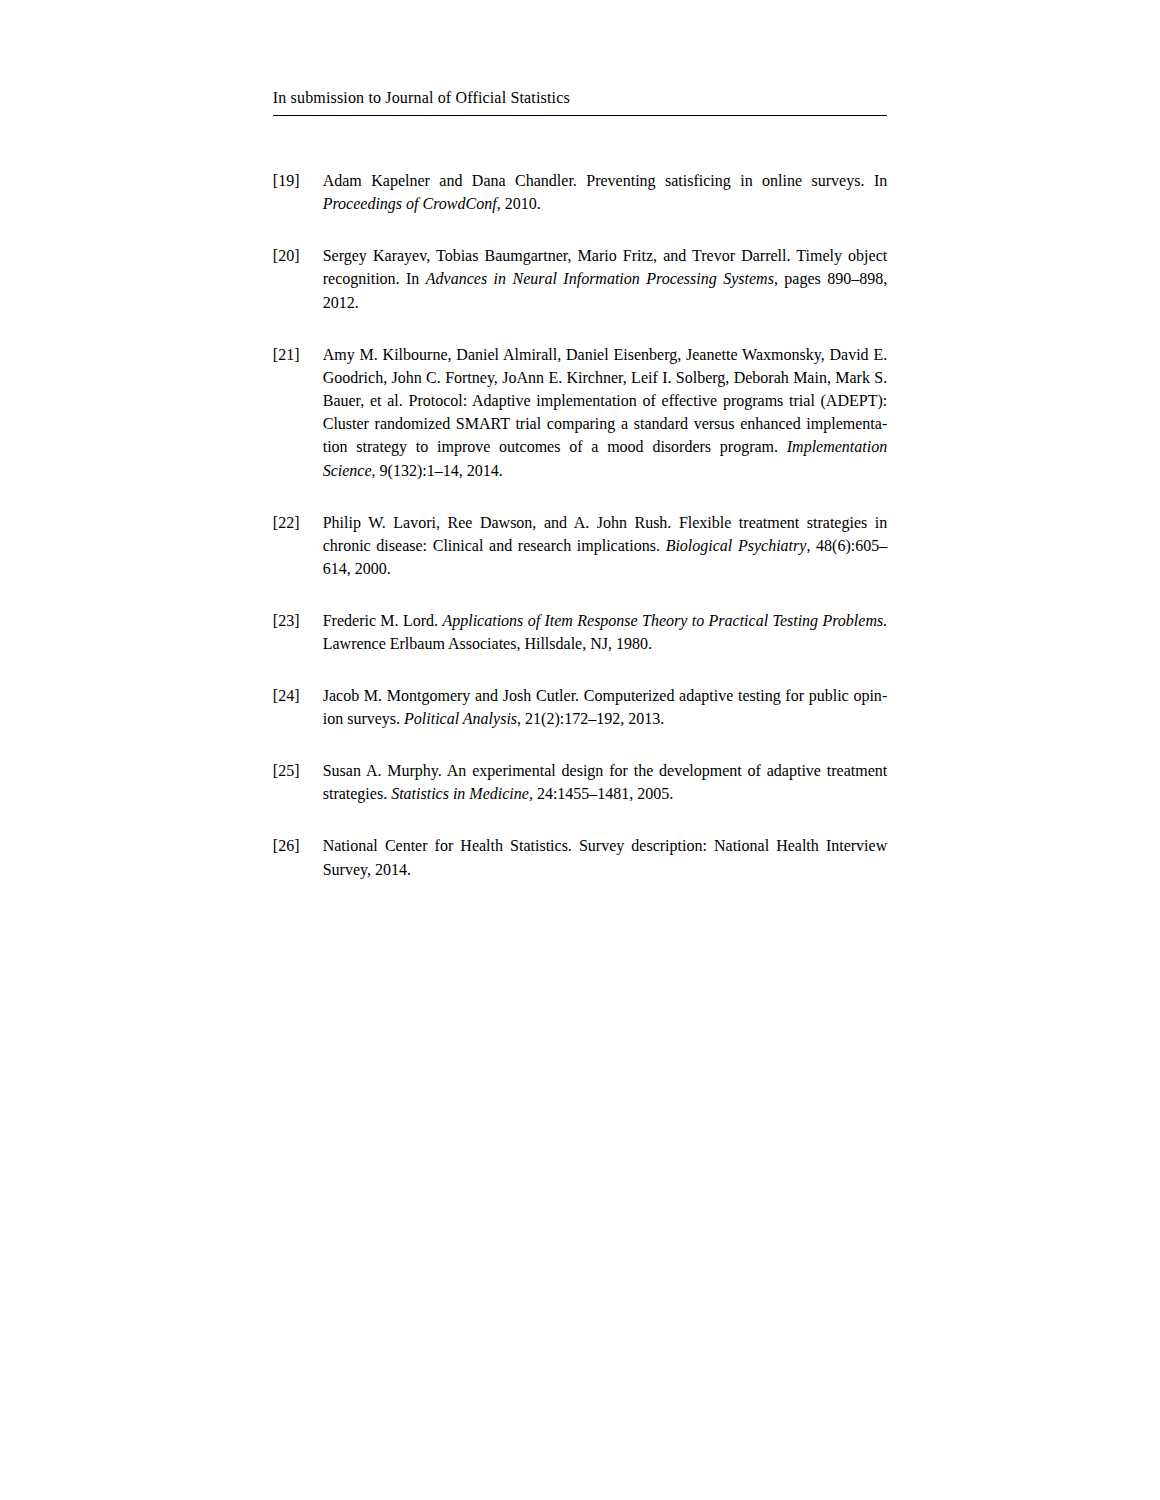In submission to Journal of Official Statistics
[19] Adam Kapelner and Dana Chandler. Preventing satisficing in online surveys. In Proceedings of CrowdConf, 2010.
[20] Sergey Karayev, Tobias Baumgartner, Mario Fritz, and Trevor Darrell. Timely object recognition. In Advances in Neural Information Processing Systems, pages 890–898, 2012.
[21] Amy M. Kilbourne, Daniel Almirall, Daniel Eisenberg, Jeanette Waxmonsky, David E. Goodrich, John C. Fortney, JoAnn E. Kirchner, Leif I. Solberg, Deborah Main, Mark S. Bauer, et al. Protocol: Adaptive implementation of effective programs trial (ADEPT): Cluster randomized SMART trial comparing a standard versus enhanced implementation strategy to improve outcomes of a mood disorders program. Implementation Science, 9(132):1–14, 2014.
[22] Philip W. Lavori, Ree Dawson, and A. John Rush. Flexible treatment strategies in chronic disease: Clinical and research implications. Biological Psychiatry, 48(6):605–614, 2000.
[23] Frederic M. Lord. Applications of Item Response Theory to Practical Testing Problems. Lawrence Erlbaum Associates, Hillsdale, NJ, 1980.
[24] Jacob M. Montgomery and Josh Cutler. Computerized adaptive testing for public opinion surveys. Political Analysis, 21(2):172–192, 2013.
[25] Susan A. Murphy. An experimental design for the development of adaptive treatment strategies. Statistics in Medicine, 24:1455–1481, 2005.
[26] National Center for Health Statistics. Survey description: National Health Interview Survey, 2014.